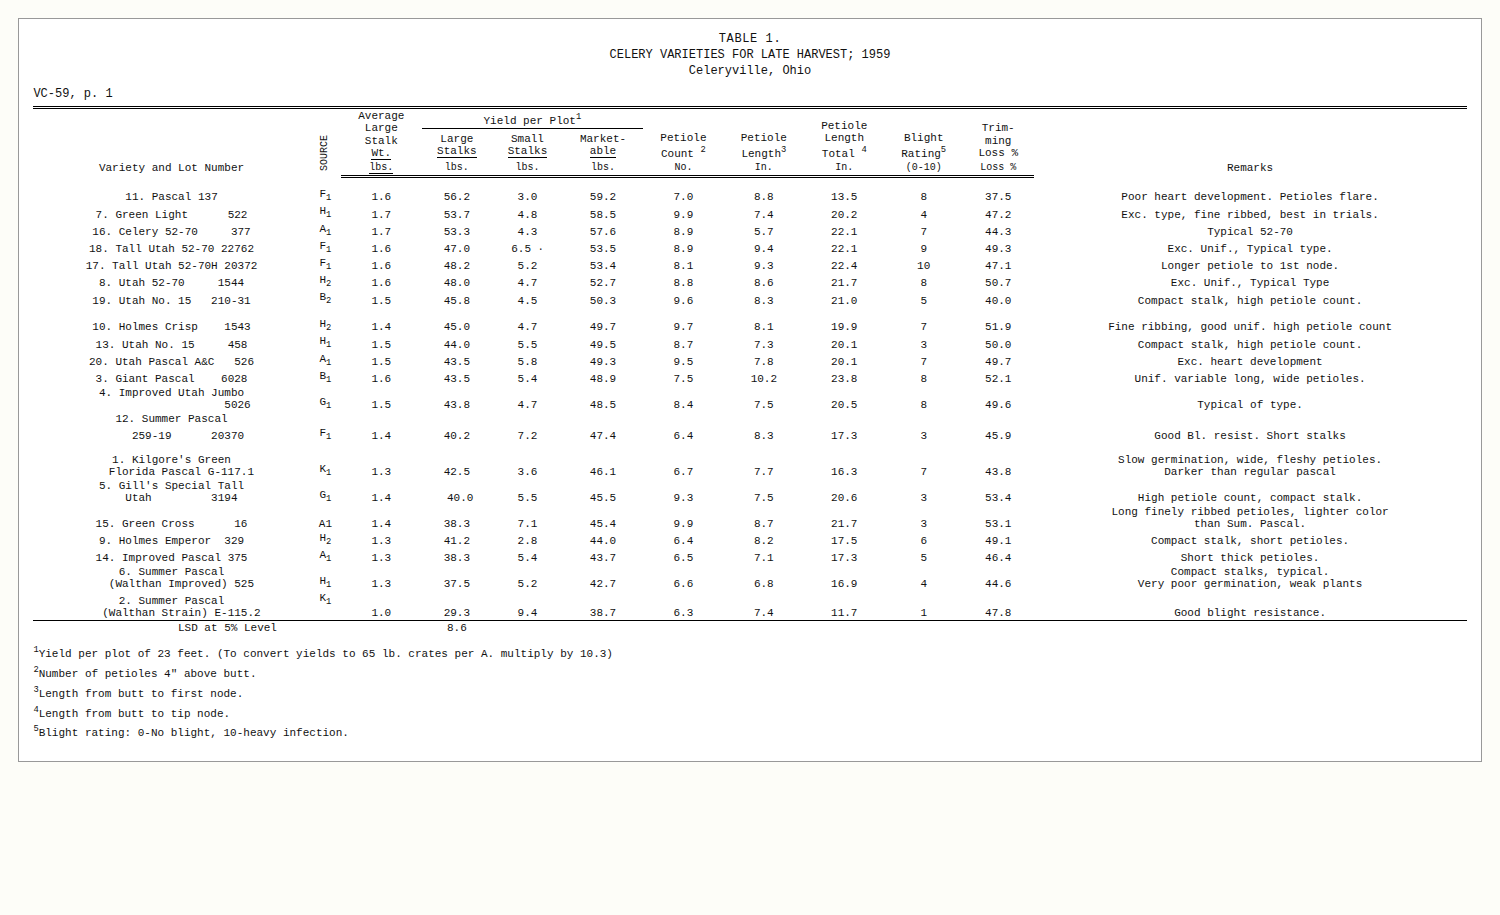TABLE 1.
CELERY VARIETIES FOR LATE HARVEST; 1959
Celeryville, Ohio
VC-59, p. 1
| Variety and Lot Number | SOURCE | Average Large Stalk Wt. | Yield per Plot 1 | Petiole Count 2 | Petiole Length 3 | Petiole Length Total 4 | Blight Rating 5 | Trim- ming Loss % | Remarks |
| --- | --- | --- | --- | --- | --- | --- | --- | --- | --- |
| Large Stalks | Small Stalks | Market- able |
| lbs. | lbs. | lbs. | lbs. | No. | In. | In. | (0-10) | Loss % |
| 11. Pascal 137 | F 1 | 1.6 | 56.2 | 3.0 | 59.2 | 7.0 | 8.8 | 13.5 | 8 | 37.5 | Poor heart development. Petioles flare. |
| 7. Green Light 522 | H 1 | 1.7 | 53.7 | 4.8 | 58.5 | 9.9 | 7.4 | 20.2 | 4 | 47.2 | Exc. type, fine ribbed, best in trials. |
| 16. Celery 52-70 377 | A 1 | 1.7 | 53.3 | 4.3 | 57.6 | 8.9 | 5.7 | 22.1 | 7 | 44.3 | Typical 52-70 |
| 18. Tall Utah 52-70 22762 | F 1 | 1.6 | 47.0 | 6.5 · | 53.5 | 8.9 | 9.4 | 22.1 | 9 | 49.3 | Exc. Unif., Typical type. |
| 17. Tall Utah 52-70H 20372 | F 1 | 1.6 | 48.2 | 5.2 | 53.4 | 8.1 | 9.3 | 22.4 | 10 | 47.1 | Longer petiole to 1st node. |
| 8. Utah 52-70 1544 | H 2 | 1.6 | 48.0 | 4.7 | 52.7 | 8.8 | 8.6 | 21.7 | 8 | 50.7 | Exc. Unif., Typical Type |
| 19. Utah No. 15 210-31 | B 2 | 1.5 | 45.8 | 4.5 | 50.3 | 9.6 | 8.3 | 21.0 | 5 | 40.0 | Compact stalk, high petiole count. |
| 10. Holmes Crisp 1543 | H 2 | 1.4 | 45.0 | 4.7 | 49.7 | 9.7 | 8.1 | 19.9 | 7 | 51.9 | Fine ribbing, good unif. high petiole count |
| 13. Utah No. 15 458 | H 1 | 1.5 | 44.0 | 5.5 | 49.5 | 8.7 | 7.3 | 20.1 | 3 | 50.0 | Compact stalk, high petiole count. |
| 20. Utah Pascal A&C 526 | A 1 | 1.5 | 43.5 | 5.8 | 49.3 | 9.5 | 7.8 | 20.1 | 7 | 49.7 | Exc. heart development |
| 3. Giant Pascal 6028 | B 1 | 1.6 | 43.5 | 5.4 | 48.9 | 7.5 | 10.2 | 23.8 | 8 | 52.1 | Unif. variable long, wide petioles. |
| 4. Improved Utah Jumbo 5026 | G 1 | 1.5 | 43.8 | 4.7 | 48.5 | 8.4 | 7.5 | 20.5 | 8 | 49.6 | Typical of type. |
| 12. Summer Pascal | | | | | | | | | | | |
| 259-19 20370 | F 1 | 1.4 | 40.2 | 7.2 | 47.4 | 6.4 | 8.3 | 17.3 | 3 | 45.9 | Good Bl. resist. Short stalks |
| 1. Kilgore's Green Florida Pascal G-117.1 | K 1 | 1.3 | 42.5 | 3.6 | 46.1 | 6.7 | 7.7 | 16.3 | 7 | 43.8 | Slow germination, wide, fleshy petioles. Darker than regular pascal |
| 5. Gill's Special Tall Utah 3194 | G 1 | 1.4 | 40.0 | 5.5 | 45.5 | 9.3 | 7.5 | 20.6 | 3 | 53.4 | High petiole count, compact stalk. |
| 15. Green Cross 16 | A1 | 1.4 | 38.3 | 7.1 | 45.4 | 9.9 | 8.7 | 21.7 | 3 | 53.1 | Long finely ribbed petioles, lighter color than Sum. Pascal. |
| 9. Holmes Emperor 329 | H 2 | 1.3 | 41.2 | 2.8 | 44.0 | 6.4 | 8.2 | 17.5 | 6 | 49.1 | Compact stalk, short petioles. |
| 14. Improved Pascal 375 | A 1 | 1.3 | 38.3 | 5.4 | 43.7 | 6.5 | 7.1 | 17.3 | 5 | 46.4 | Short thick petioles. |
| 6. Summer Pascal (Walthan Improved) 525 | H 1 | 1.3 | 37.5 | 5.2 | 42.7 | 6.6 | 6.8 | 16.9 | 4 | 44.6 | Compact stalks, typical. Very poor germination, weak plants |
| 2. Summer Pascal (Walthan Strain) E-115.2 | K 1 | 1.0 | 29.3 | 9.4 | 38.7 | 6.3 | 7.4 | 11.7 | 1 | 47.8 | Good blight resistance. |
| LSD at 5% Level | 8.6 | |
1 Yield per plot of 23 feet. (To convert yields to 65 lb. crates per A. multiply by 10.3)
2 Number of petioles 4" above butt.
3 Length from butt to first node.
4 Length from butt to tip node.
5 Blight rating: 0-No blight, 10-heavy infection.